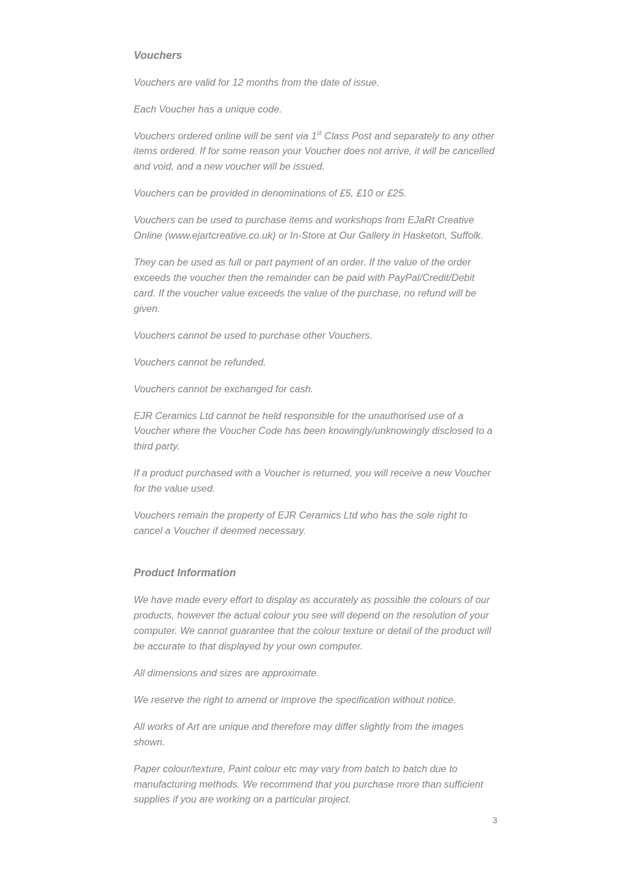Vouchers
Vouchers are valid for 12 months from the date of issue.
Each Voucher has a unique code.
Vouchers ordered online will be sent via 1st Class Post and separately to any other items ordered. If for some reason your Voucher does not arrive, it will be cancelled and void, and a new voucher will be issued.
Vouchers can be provided in denominations of £5, £10 or £25.
Vouchers can be used to purchase items and workshops from EJaRt Creative Online (www.ejartcreative.co.uk) or In-Store at Our Gallery in Hasketon, Suffolk.
They can be used as full or part payment of an order. If the value of the order exceeds the voucher then the remainder can be paid with PayPal/Credit/Debit card. If the voucher value exceeds the value of the purchase, no refund will be given.
Vouchers cannot be used to purchase other Vouchers.
Vouchers cannot be refunded.
Vouchers cannot be exchanged for cash.
EJR Ceramics Ltd cannot be held responsible for the unauthorised use of a Voucher where the Voucher Code has been knowingly/unknowingly disclosed to a third party.
If a product purchased with a Voucher is returned, you will receive a new Voucher for the value used.
Vouchers remain the property of EJR Ceramics Ltd who has the sole right to cancel a Voucher if deemed necessary.
Product Information
We have made every effort to display as accurately as possible the colours of our products, however the actual colour you see will depend on the resolution of your computer. We cannot guarantee that the colour texture or detail of the product will be accurate to that displayed by your own computer.
All dimensions and sizes are approximate.
We reserve the right to amend or improve the specification without notice.
All works of Art are unique and therefore may differ slightly from the images shown.
Paper colour/texture, Paint colour etc may vary from batch to batch due to manufacturing methods. We recommend that you purchase more than sufficient supplies if you are working on a particular project.
3